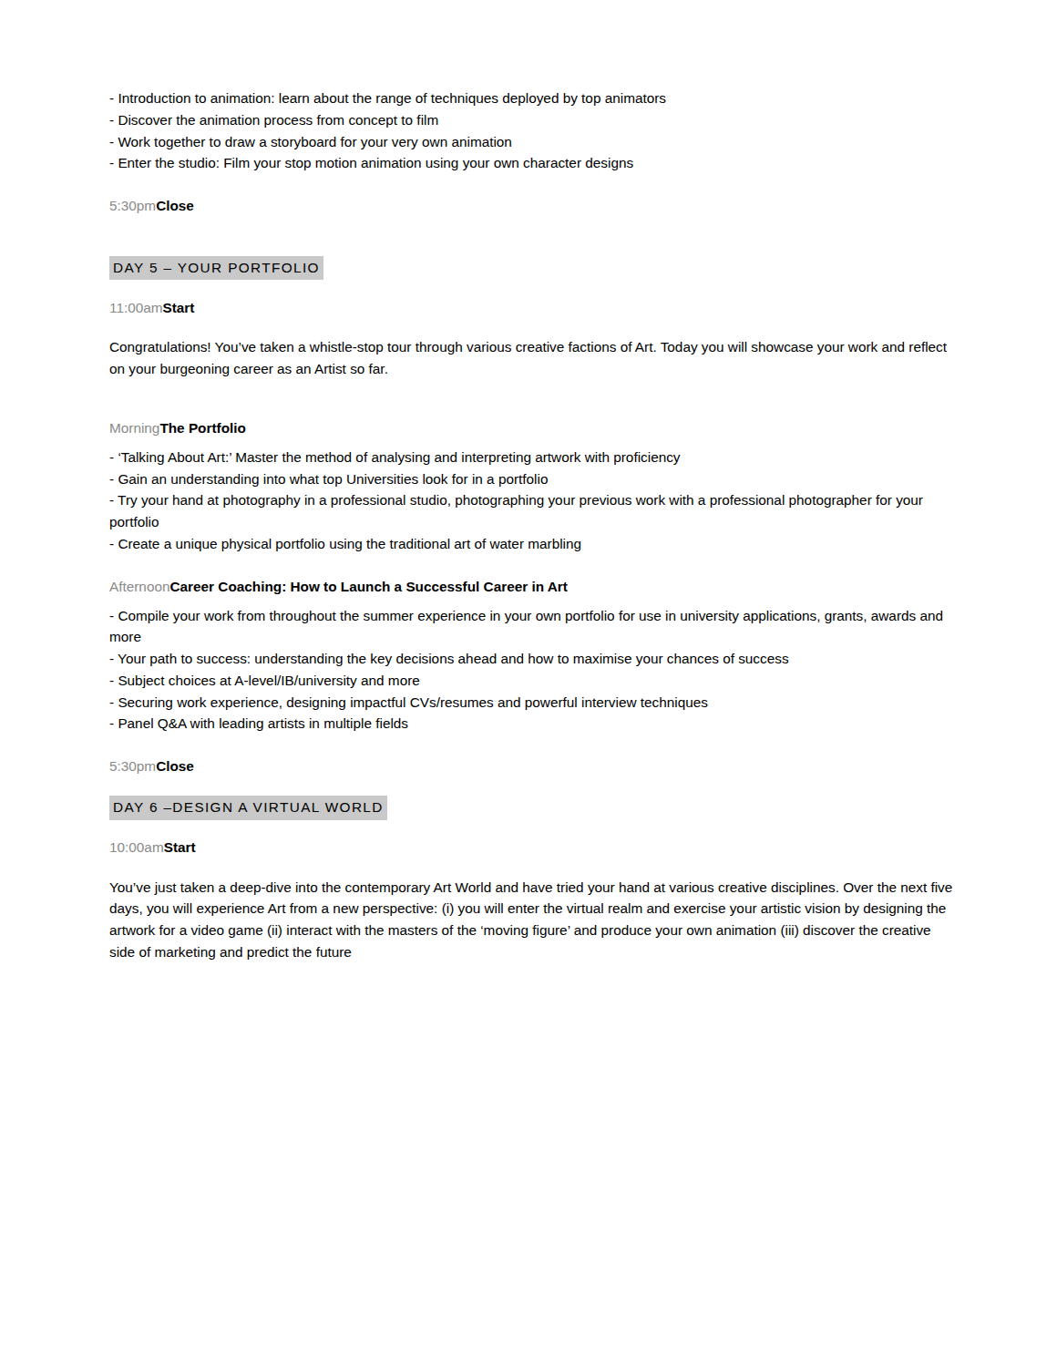Introduction to animation: learn about the range of techniques deployed by top animators
Discover the animation process from concept to film
Work together to draw a storyboard for your very own animation
Enter the studio: Film your stop motion animation using your own character designs
5:30pm Close
Day 5 – Your Portfolio
11:00am Start
Congratulations! You’ve taken a whistle-stop tour through various creative factions of Art. Today you will showcase your work and reflect on your burgeoning career as an Artist so far.
Morning The Portfolio
‘Talking About Art:’ Master the method of analysing and interpreting artwork with proficiency
Gain an understanding into what top Universities look for in a portfolio
Try your hand at photography in a professional studio, photographing your previous work with a professional photographer for your portfolio
Create a unique physical portfolio using the traditional art of water marbling
Afternoon Career Coaching: How to Launch a Successful Career in Art
Compile your work from throughout the summer experience in your own portfolio for use in university applications, grants, awards and more
Your path to success: understanding the key decisions ahead and how to maximise your chances of success
Subject choices at A-level/IB/university and more
Securing work experience, designing impactful CVs/resumes and powerful interview techniques
Panel Q&A with leading artists in multiple fields
5:30pm Close
Day 6 –Design a Virtual World
10:00am Start
You’ve just taken a deep-dive into the contemporary Art World and have tried your hand at various creative disciplines. Over the next five days, you will experience Art from a new perspective: (i) you will enter the virtual realm and exercise your artistic vision by designing the artwork for a video game (ii) interact with the masters of the ‘moving figure’ and produce your own animation (iii) discover the creative side of marketing and predict the future